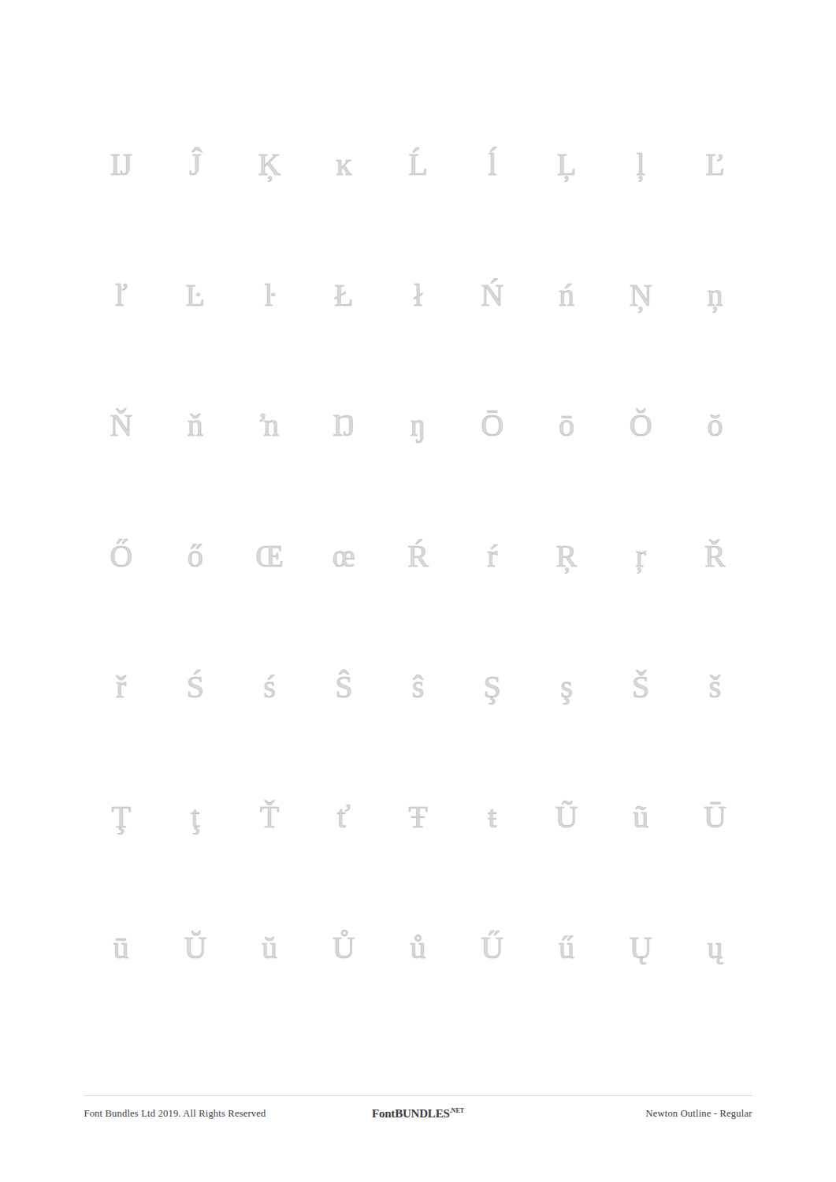Ĳ
Ĵ
Ķ
ĸ
Ĺ
ĺ
Ļ
ļ
Ľ
ľ
Ŀ
ŀ
Ł
ł
Ń
ń
Ņ
ņ
Ň
ň
ŉ
Ŋ
ŋ
Ō
ō
Ŏ
ŏ
Ő
ő
Œ
œ
Ŕ
ŕ
Ŗ
ŗ
Ř
ř
Ś
ś
Ŝ
ŝ
Ş
ş
Š
š
Ţ
ţ
Ť
ť
Ŧ
ŧ
Ũ
ũ
Ū
ū
Ŭ
ŭ
Ů
ů
Ű
ű
Ų
ų
Font Bundles Ltd 2019. All Rights Reserved
FontBUNDLES.NET
Newton Outline - Regular